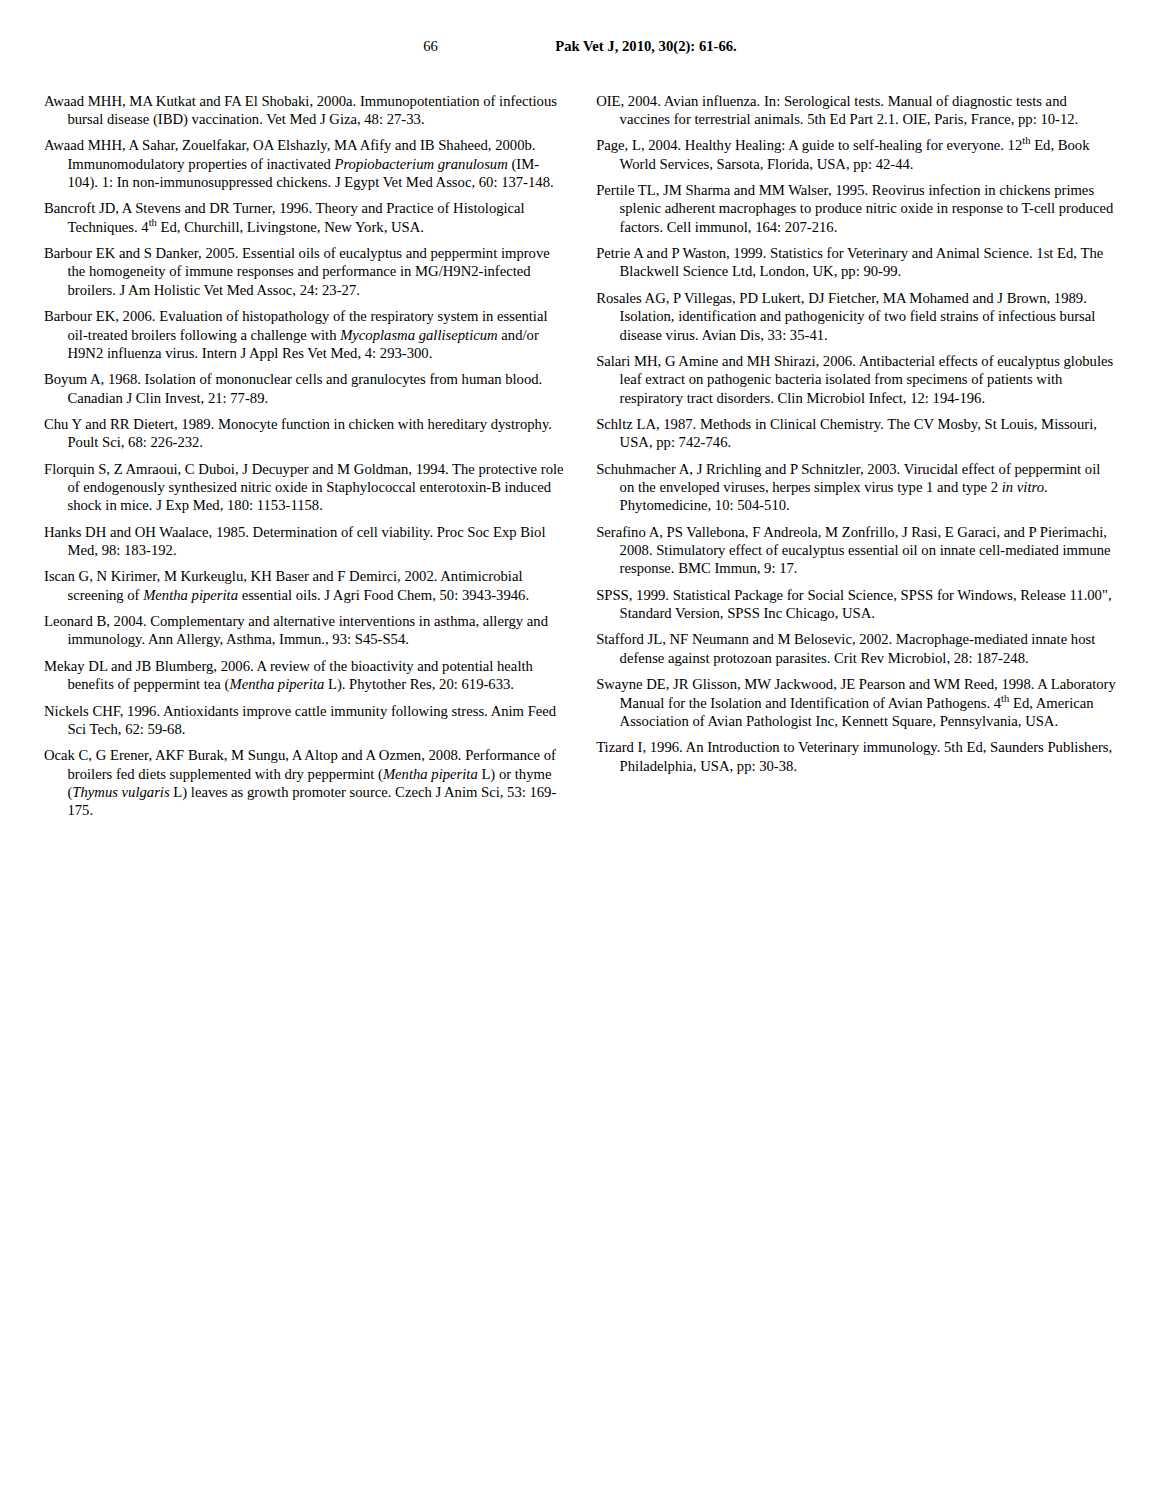66 Pak Vet J, 2010, 30(2): 61-66.
Awaad MHH, MA Kutkat and FA El Shobaki, 2000a. Immunopotentiation of infectious bursal disease (IBD) vaccination. Vet Med J Giza, 48: 27-33.
Awaad MHH, A Sahar, Zouelfakar, OA Elshazly, MA Afify and IB Shaheed, 2000b. Immunomodulatory properties of inactivated Propiobacterium granulosum (IM-104). 1: In non-immunosuppressed chickens. J Egypt Vet Med Assoc, 60: 137-148.
Bancroft JD, A Stevens and DR Turner, 1996. Theory and Practice of Histological Techniques. 4th Ed, Churchill, Livingstone, New York, USA.
Barbour EK and S Danker, 2005. Essential oils of eucalyptus and peppermint improve the homogeneity of immune responses and performance in MG/H9N2-infected broilers. J Am Holistic Vet Med Assoc, 24: 23-27.
Barbour EK, 2006. Evaluation of histopathology of the respiratory system in essential oil-treated broilers following a challenge with Mycoplasma gallisepticum and/or H9N2 influenza virus. Intern J Appl Res Vet Med, 4: 293-300.
Boyum A, 1968. Isolation of mononuclear cells and granulocytes from human blood. Canadian J Clin Invest, 21: 77-89.
Chu Y and RR Dietert, 1989. Monocyte function in chicken with hereditary dystrophy. Poult Sci, 68: 226-232.
Florquin S, Z Amraoui, C Duboi, J Decuyper and M Goldman, 1994. The protective role of endogenously synthesized nitric oxide in Staphylococcal enterotoxin-B induced shock in mice. J Exp Med, 180: 1153-1158.
Hanks DH and OH Waalace, 1985. Determination of cell viability. Proc Soc Exp Biol Med, 98: 183-192.
Iscan G, N Kirimer, M Kurkeuglu, KH Baser and F Demirci, 2002. Antimicrobial screening of Mentha piperita essential oils. J Agri Food Chem, 50: 3943-3946.
Leonard B, 2004. Complementary and alternative interventions in asthma, allergy and immunology. Ann Allergy, Asthma, Immun., 93: S45-S54.
Mekay DL and JB Blumberg, 2006. A review of the bioactivity and potential health benefits of peppermint tea (Mentha piperita L). Phytother Res, 20: 619-633.
Nickels CHF, 1996. Antioxidants improve cattle immunity following stress. Anim Feed Sci Tech, 62: 59-68.
Ocak C, G Erener, AKF Burak, M Sungu, A Altop and A Ozmen, 2008. Performance of broilers fed diets supplemented with dry peppermint (Mentha piperita L) or thyme (Thymus vulgaris L) leaves as growth promoter source. Czech J Anim Sci, 53: 169-175.
OIE, 2004. Avian influenza. In: Serological tests. Manual of diagnostic tests and vaccines for terrestrial animals. 5th Ed Part 2.1. OIE, Paris, France, pp: 10-12.
Page, L, 2004. Healthy Healing: A guide to self-healing for everyone. 12th Ed, Book World Services, Sarsota, Florida, USA, pp: 42-44.
Pertile TL, JM Sharma and MM Walser, 1995. Reovirus infection in chickens primes splenic adherent macrophages to produce nitric oxide in response to T-cell produced factors. Cell immunol, 164: 207-216.
Petrie A and P Waston, 1999. Statistics for Veterinary and Animal Science. 1st Ed, The Blackwell Science Ltd, London, UK, pp: 90-99.
Rosales AG, P Villegas, PD Lukert, DJ Fietcher, MA Mohamed and J Brown, 1989. Isolation, identification and pathogenicity of two field strains of infectious bursal disease virus. Avian Dis, 33: 35-41.
Salari MH, G Amine and MH Shirazi, 2006. Antibacterial effects of eucalyptus globules leaf extract on pathogenic bacteria isolated from specimens of patients with respiratory tract disorders. Clin Microbiol Infect, 12: 194-196.
Schltz LA, 1987. Methods in Clinical Chemistry. The CV Mosby, St Louis, Missouri, USA, pp: 742-746.
Schuhmacher A, J Rrichling and P Schnitzler, 2003. Virucidal effect of peppermint oil on the enveloped viruses, herpes simplex virus type 1 and type 2 in vitro. Phytomedicine, 10: 504-510.
Serafino A, PS Vallebona, F Andreola, M Zonfrillo, J Rasi, E Garaci, and P Pierimachi, 2008. Stimulatory effect of eucalyptus essential oil on innate cell-mediated immune response. BMC Immun, 9: 17.
SPSS, 1999. Statistical Package for Social Science, SPSS for Windows, Release 11.00", Standard Version, SPSS Inc Chicago, USA.
Stafford JL, NF Neumann and M Belosevic, 2002. Macrophage-mediated innate host defense against protozoan parasites. Crit Rev Microbiol, 28: 187-248.
Swayne DE, JR Glisson, MW Jackwood, JE Pearson and WM Reed, 1998. A Laboratory Manual for the Isolation and Identification of Avian Pathogens. 4th Ed, American Association of Avian Pathologist Inc, Kennett Square, Pennsylvania, USA.
Tizard I, 1996. An Introduction to Veterinary immunology. 5th Ed, Saunders Publishers, Philadelphia, USA, pp: 30-38.